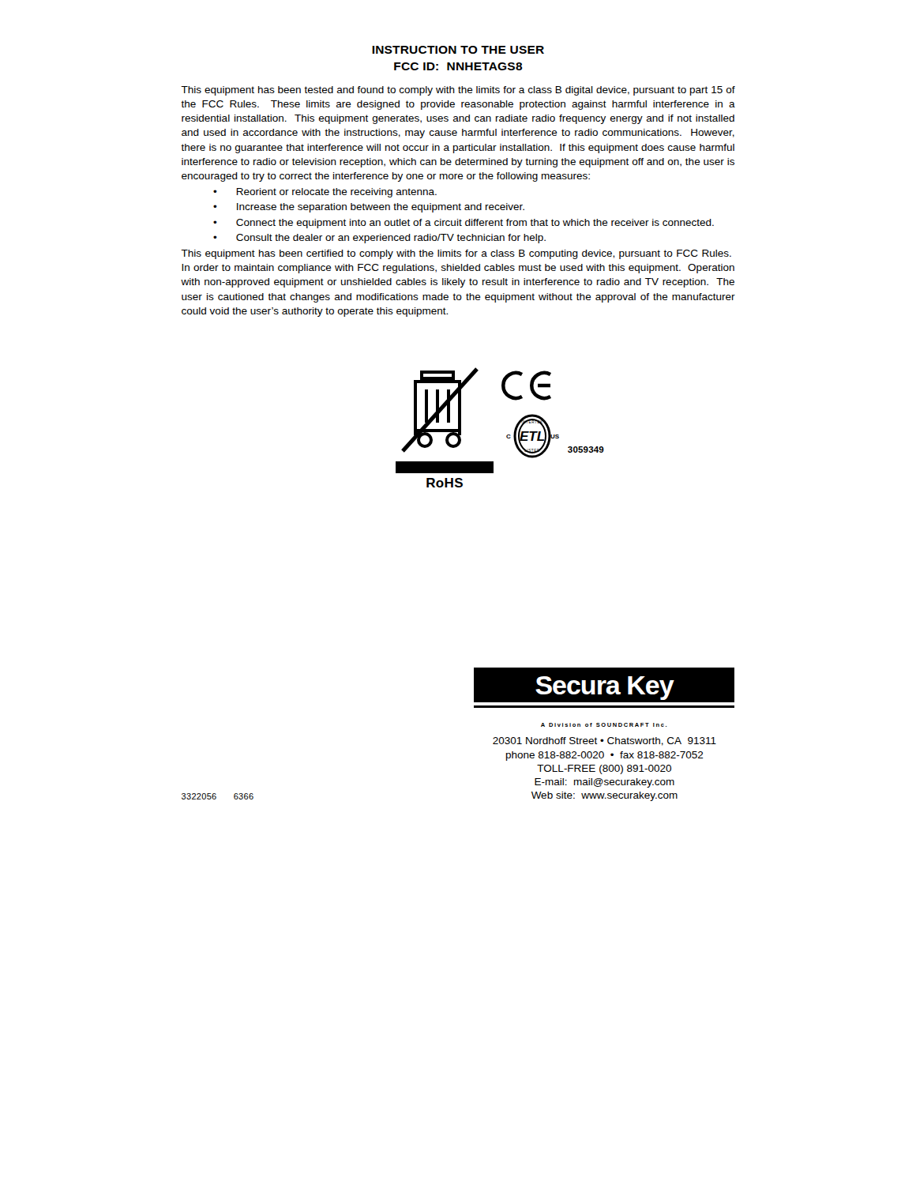INSTRUCTION TO THE USER
FCC ID: NNHETAGS8
This equipment has been tested and found to comply with the limits for a class B digital device, pursuant to part 15 of the FCC Rules. These limits are designed to provide reasonable protection against harmful interference in a residential installation. This equipment generates, uses and can radiate radio frequency energy and if not installed and used in accordance with the instructions, may cause harmful interference to radio communications. However, there is no guarantee that interference will not occur in a particular installation. If this equipment does cause harmful interference to radio or television reception, which can be determined by turning the equipment off and on, the user is encouraged to try to correct the interference by one or more or the following measures:
Reorient or relocate the receiving antenna.
Increase the separation between the equipment and receiver.
Connect the equipment into an outlet of a circuit different from that to which the receiver is connected.
Consult the dealer or an experienced radio/TV technician for help.
This equipment has been certified to comply with the limits for a class B computing device, pursuant to FCC Rules. In order to maintain compliance with FCC regulations, shielded cables must be used with this equipment. Operation with non-approved equipment or unshielded cables is likely to result in interference to radio and TV reception. The user is cautioned that changes and modifications made to the equipment without the approval of the manufacturer could void the user’s authority to operate this equipment.
RoHS
ETL INTERTEK LISTED C US
3059349
Secura Key
A Division of SOUNDCRAFT Inc.
20301 Nordhoff Street • Chatsworth, CA 91311
phone 818-882-0020 • fax 818-882-7052
TOLL-FREE (800) 891-0020
E-mail: mail@securakey.com
Web site: www.securakey.com
33220566366